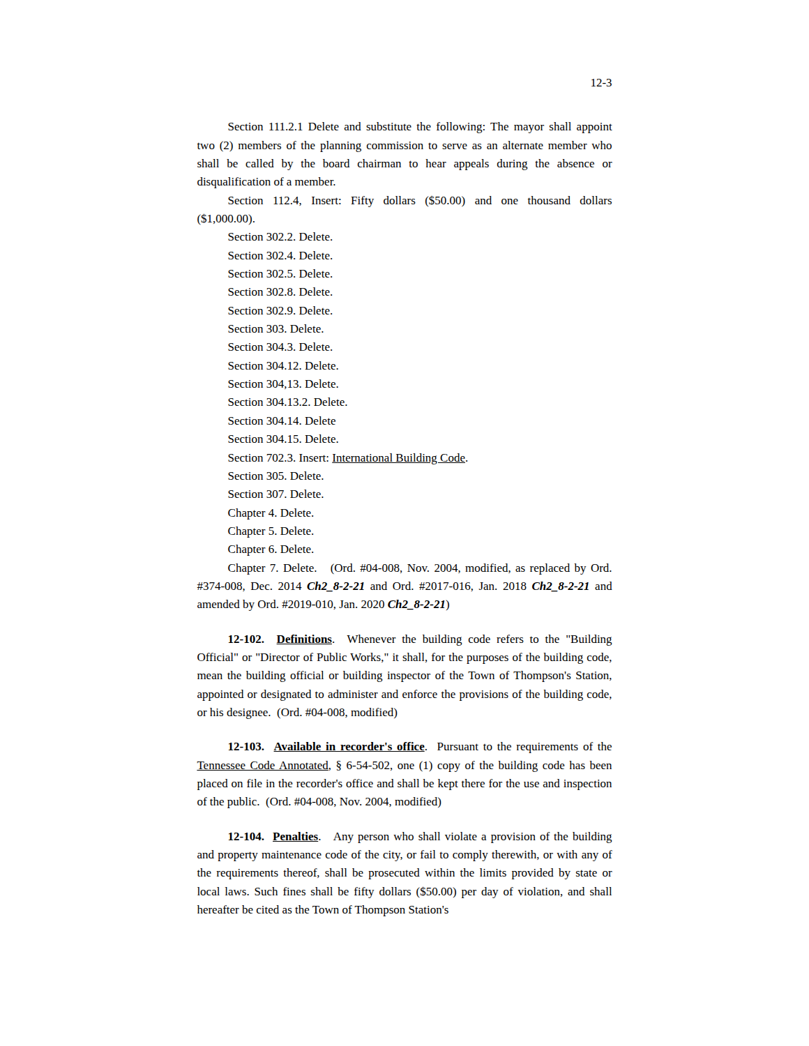12-3
Section 111.2.1 Delete and substitute the following: The mayor shall appoint two (2) members of the planning commission to serve as an alternate member who shall be called by the board chairman to hear appeals during the absence or disqualification of a member.
Section 112.4, Insert: Fifty dollars ($50.00) and one thousand dollars ($1,000.00).
Section 302.2. Delete.
Section 302.4. Delete.
Section 302.5. Delete.
Section 302.8. Delete.
Section 302.9. Delete.
Section 303. Delete.
Section 304.3. Delete.
Section 304.12. Delete.
Section 304,13. Delete.
Section 304.13.2. Delete.
Section 304.14. Delete
Section 304.15. Delete.
Section 702.3. Insert: International Building Code.
Section 305. Delete.
Section 307. Delete.
Chapter 4. Delete.
Chapter 5. Delete.
Chapter 6. Delete.
Chapter 7. Delete. (Ord. #04-008, Nov. 2004, modified, as replaced by Ord. #374-008, Dec. 2014 Ch2_8-2-21 and Ord. #2017-016, Jan. 2018 Ch2_8-2-21 and amended by Ord. #2019-010, Jan. 2020 Ch2_8-2-21)
12-102. Definitions. Whenever the building code refers to the "Building Official" or "Director of Public Works," it shall, for the purposes of the building code, mean the building official or building inspector of the Town of Thompson's Station, appointed or designated to administer and enforce the provisions of the building code, or his designee. (Ord. #04-008, modified)
12-103. Available in recorder's office. Pursuant to the requirements of the Tennessee Code Annotated, § 6-54-502, one (1) copy of the building code has been placed on file in the recorder's office and shall be kept there for the use and inspection of the public. (Ord. #04-008, Nov. 2004, modified)
12-104. Penalties. Any person who shall violate a provision of the building and property maintenance code of the city, or fail to comply therewith, or with any of the requirements thereof, shall be prosecuted within the limits provided by state or local laws. Such fines shall be fifty dollars ($50.00) per day of violation, and shall hereafter be cited as the Town of Thompson Station's